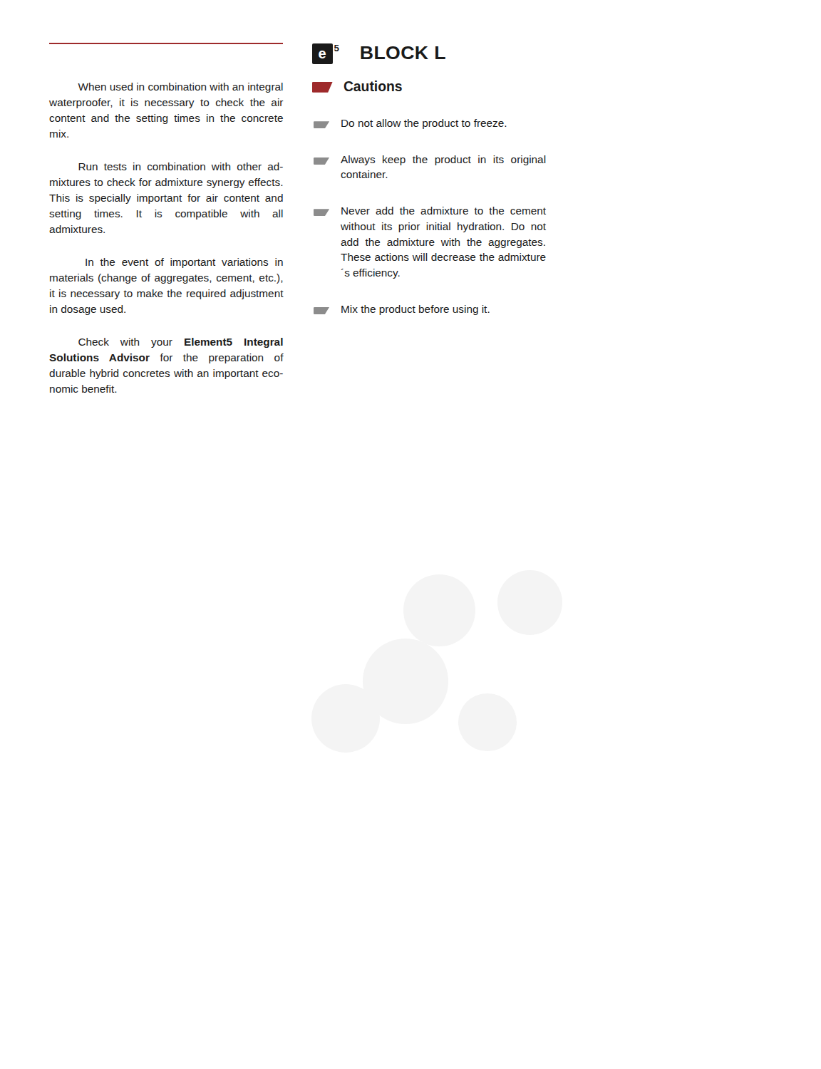When used in combination with an integral waterproofer, it is necessary to check the air content and the setting times in the concrete mix.
Run tests in combination with other admixtures to check for admixture synergy effects. This is specially important for air content and setting times. It is compatible with all admixtures.
In the event of important variations in materials (change of aggregates, cement, etc.), it is necessary to make the required adjustment in dosage used.
Check with your Element5 Integral Solutions Advisor for the preparation of durable hybrid concretes with an important economic benefit.
e 5
BLOCK L
Cautions
Do not allow the product to freeze.
Always keep the product in its original container.
Never add the admixture to the cement without its prior initial hydration. Do not add the admixture with the aggregates. These actions will decrease the admixture´s efficiency.
Mix the product before using it.